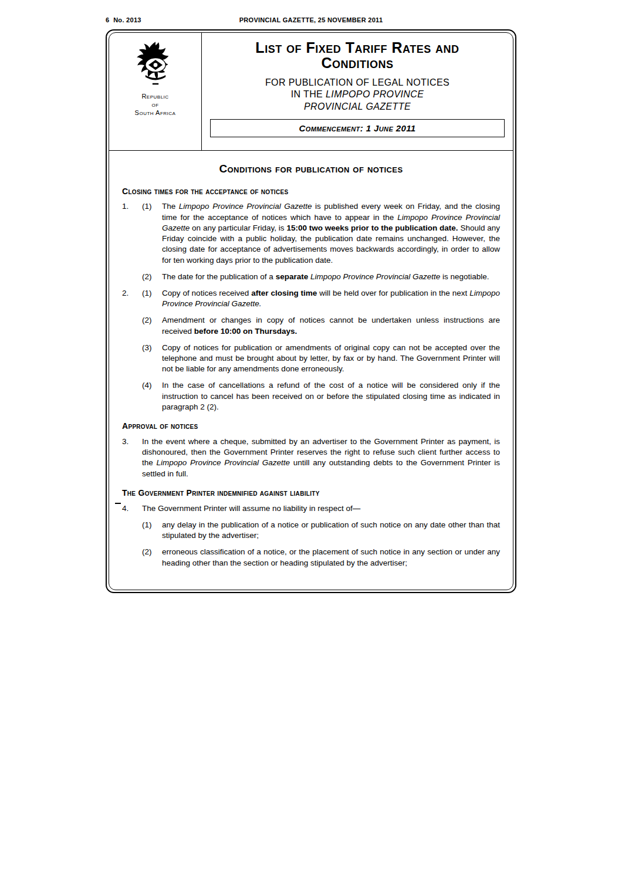6 No. 2013 PROVINCIAL GAZETTE, 25 NOVEMBER 2011
Republic
of
South Africa
List of Fixed Tariff Rates and
Conditions
FOR PUBLICATION OF LEGAL NOTICES
IN THE LIMPOPO PROVINCE
PROVINCIAL GAZETTE
Commencement: 1 June 2011
Conditions for publication of notices
Closing times for the acceptance of notices
1.
(1)
The Limpopo Province Provincial Gazette is published every week on Friday, and the closing time for the acceptance of notices which have to appear in the Limpopo Province Provincial Gazette on any particular Friday, is 15:00 two weeks prior to the publication date. Should any Friday coincide with a public holiday, the publication date remains unchanged. However, the closing date for acceptance of advertisements moves backwards accordingly, in order to allow for ten working days prior to the publication date.
(2)
The date for the publication of a separate Limpopo Province Provincial Gazette is negotiable.
2.
(1)
Copy of notices received after closing time will be held over for publication in the next Limpopo Province Provincial Gazette.
(2)
Amendment or changes in copy of notices cannot be undertaken unless instructions are received before 10:00 on Thursdays.
(3)
Copy of notices for publication or amendments of original copy can not be accepted over the telephone and must be brought about by letter, by fax or by hand. The Government Printer will not be liable for any amendments done erroneously.
(4)
In the case of cancellations a refund of the cost of a notice will be considered only if the instruction to cancel has been received on or before the stipulated closing time as indicated in paragraph 2 (2).
Approval of notices
3.
In the event where a cheque, submitted by an advertiser to the Government Printer as payment, is dishonoured, then the Government Printer reserves the right to refuse such client further access to the Limpopo Province Provincial Gazette untill any outstanding debts to the Government Printer is settled in full.
The Government Printer indemnified against liability
4.
The Government Printer will assume no liability in respect of—
(1)
any delay in the publication of a notice or publication of such notice on any date other than that stipulated by the advertiser;
(2)
erroneous classification of a notice, or the placement of such notice in any section or under any heading other than the section or heading stipulated by the advertiser;